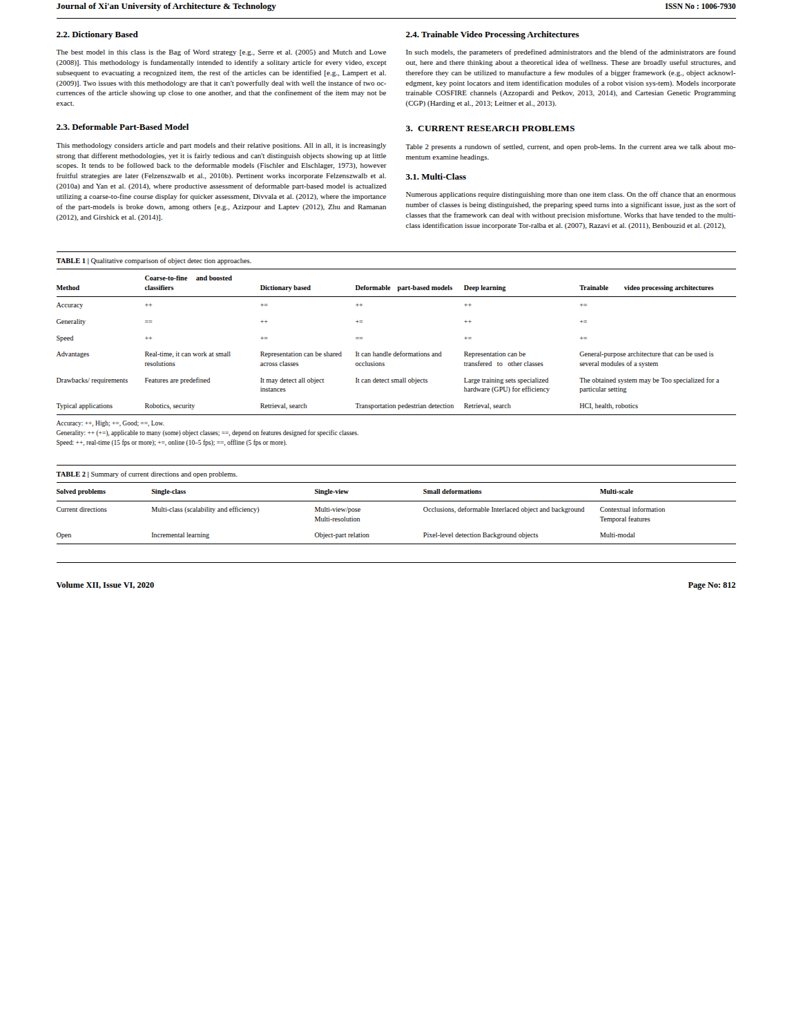Journal of Xi'an University of Architecture & Technology
ISSN No : 1006-7930
2.2. Dictionary Based
The best model in this class is the Bag of Word strategy [e.g., Serre et al. (2005) and Mutch and Lowe (2008)]. This methodology is fundamentally intended to identify a solitary article for every video, except subsequent to evacuating a recognized item, the rest of the articles can be identified [e.g., Lampert et al. (2009)]. Two issues with this methodology are that it can't powerfully deal with well the instance of two occurrences of the article showing up close to one another, and that the confinement of the item may not be exact.
2.3. Deformable Part-Based Model
This methodology considers article and part models and their relative positions. All in all, it is increasingly strong that different methodologies, yet it is fairly tedious and can't distinguish objects showing up at little scopes. It tends to be followed back to the deformable models (Fischler and Elschlager, 1973), however fruitful strategies are later (Felzenszwalb et al., 2010b). Pertinent works incorporate Felzenszwalb et al. (2010a) and Yan et al. (2014), where productive assessment of deformable part-based model is actualized utilizing a coarse-to-fine course display for quicker assessment, Divvala et al. (2012), where the importance of the part-models is broke down, among others [e.g., Azizpour and Laptev (2012), Zhu and Ramanan (2012), and Girshick et al. (2014)].
2.4. Trainable Video Processing Architectures
In such models, the parameters of predefined administrators and the blend of the administrators are found out, here and there thinking about a theoretical idea of wellness. These are broadly useful structures, and therefore they can be utilized to manufacture a few modules of a bigger framework (e.g., object acknowledgment, key point locators and item identification modules of a robot vision sys-tem). Models incorporate trainable COSFIRE channels (Azzopardi and Petkov, 2013, 2014), and Cartesian Genetic Programming (CGP) (Harding et al., 2013; Leitner et al., 2013).
3. CURRENT RESEARCH PROBLEMS
Table 2 presents a rundown of settled, current, and open prob-lems. In the current area we talk about momentum examine headings.
3.1. Multi-Class
Numerous applications require distinguishing more than one item class. On the off chance that an enormous number of classes is being distinguished, the preparing speed turns into a significant issue, just as the sort of classes that the framework can deal with without precision misfortune. Works that have tended to the multi-class identification issue incorporate Tor-ralba et al. (2007), Razavi et al. (2011), Benbouzid et al. (2012),
TABLE 1 | Qualitative comparison of object detec tion approaches.
| Method | Coarse-to-fine and boosted classifiers | Dictionary based | Deformable part-based models | Deep learning | Trainable video processing architectures |
| --- | --- | --- | --- | --- | --- |
| Accuracy | ++ | += | ++ | ++ | += |
| Generality | == | ++ | += | ++ | += |
| Speed | ++ | += | == | += | += |
| Advantages | Real-time, it can work at small resolutions | Representation can be shared across classes | It can handle deformations and occlusions | Representation can be transfered to other classes | General-purpose architecture that can be used is several modules of a system |
| Drawbacks/ requirements | Features are predefined | It may detect all object instances | It can detect small objects | Large training sets specialized hardware (GPU) for efficiency | The obtained system may be Too specialized for a particular setting |
| Typical applications | Robotics, security | Retrieval, search | Transportation pedestrian detection | Retrieval, search | HCI, health, robotics |
Accuracy: ++, High; +=, Good; ==, Low.
Generality: ++ (+=), applicable to many (some) object classes; ==, depend on features designed for specific classes.
Speed: ++, real-time (15 fps or more); +=, online (10–5 fps); ==, offline (5 fps or more).
TABLE 2 | Summary of current directions and open problems.
| Solved problems | Single-class | Single-view | Small deformations | Multi-scale |
| --- | --- | --- | --- | --- |
| Current directions | Multi-class (scalability and efficiency) | Multi-view/pose Multi-resolution | Occlusions, deformable Interlaced object and background | Contextual information Temporal features |
| Open | Incremental learning | Object-part relation | Pixel-level detection Background objects | Multi-modal |
Volume XII, Issue VI, 2020
Page No: 812